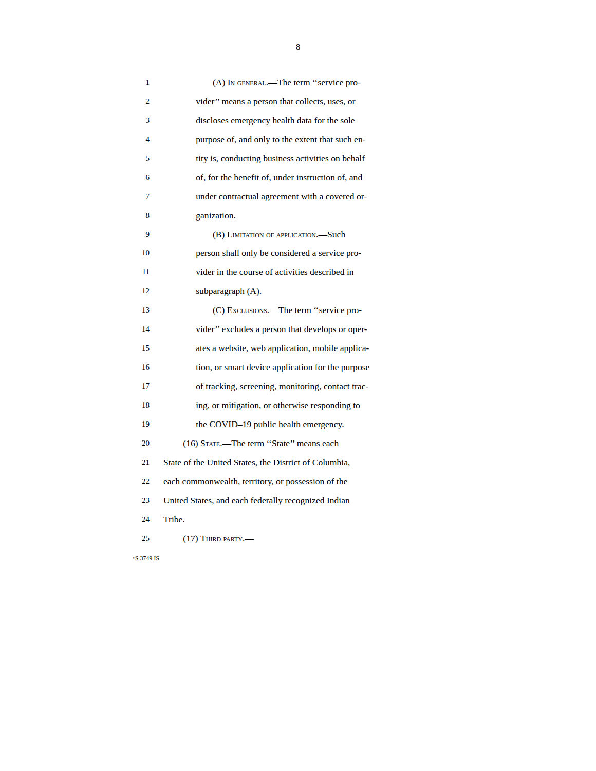8
(A) In general.—The term ‘‘service pro-
vider’’ means a person that collects, uses, or
discloses emergency health data for the sole
purpose of, and only to the extent that such en-
tity is, conducting business activities on behalf
of, for the benefit of, under instruction of, and
under contractual agreement with a covered or-
ganization.
(B) Limitation of application.—Such
person shall only be considered a service pro-
vider in the course of activities described in
subparagraph (A).
(C) Exclusions.—The term ‘‘service pro-
vider’’ excludes a person that develops or oper-
ates a website, web application, mobile applica-
tion, or smart device application for the purpose
of tracking, screening, monitoring, contact trac-
ing, or mitigation, or otherwise responding to
the COVID–19 public health emergency.
(16) State.—The term ‘‘State’’ means each
State of the United States, the District of Columbia,
each commonwealth, territory, or possession of the
United States, and each federally recognized Indian
Tribe.
(17) Third party.—
•S 3749 IS